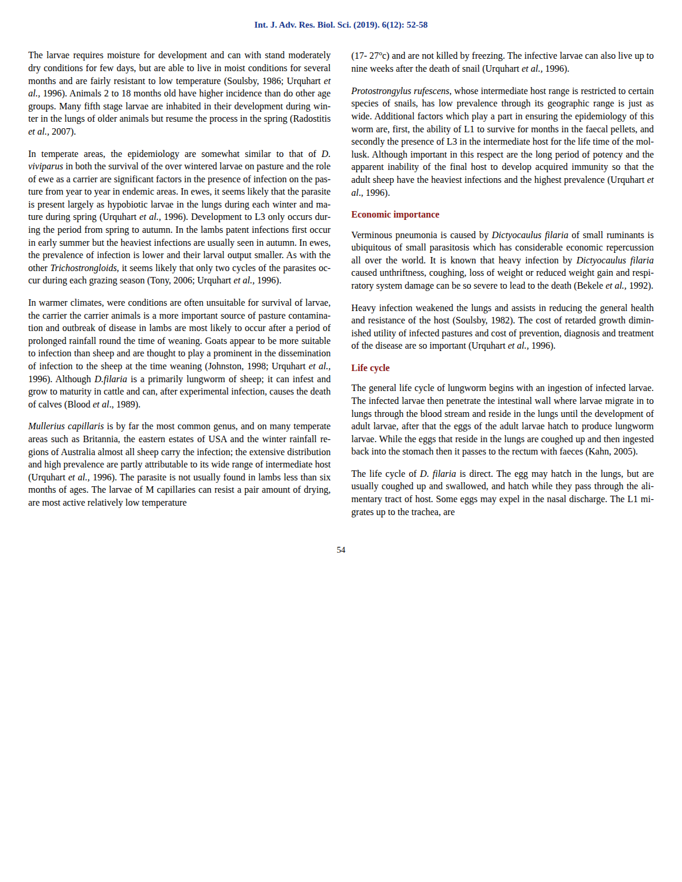Int. J. Adv. Res. Biol. Sci. (2019). 6(12): 52-58
The larvae requires moisture for development and can with stand moderately dry conditions for few days, but are able to live in moist conditions for several months and are fairly resistant to low temperature (Soulsby, 1986; Urquhart et al., 1996). Animals 2 to 18 months old have higher incidence than do other age groups. Many fifth stage larvae are inhabited in their development during winter in the lungs of older animals but resume the process in the spring (Radostitis et al., 2007).
In temperate areas, the epidemiology are somewhat similar to that of D. viviparus in both the survival of the over wintered larvae on pasture and the role of ewe as a carrier are significant factors in the presence of infection on the pasture from year to year in endemic areas. In ewes, it seems likely that the parasite is present largely as hypobiotic larvae in the lungs during each winter and mature during spring (Urquhart et al., 1996). Development to L3 only occurs during the period from spring to autumn. In the lambs patent infections first occur in early summer but the heaviest infections are usually seen in autumn. In ewes, the prevalence of infection is lower and their larval output smaller. As with the other Trichostrongloids, it seems likely that only two cycles of the parasites occur during each grazing season (Tony, 2006; Urquhart et al., 1996).
In warmer climates, were conditions are often unsuitable for survival of larvae, the carrier the carrier animals is a more important source of pasture contamination and outbreak of disease in lambs are most likely to occur after a period of prolonged rainfall round the time of weaning. Goats appear to be more suitable to infection than sheep and are thought to play a prominent in the dissemination of infection to the sheep at the time weaning (Johnston, 1998; Urquhart et al., 1996). Although D.filaria is a primarily lungworm of sheep; it can infest and grow to maturity in cattle and can, after experimental infection, causes the death of calves (Blood et al., 1989).
Mullerius capillaris is by far the most common genus, and on many temperate areas such as Britannia, the eastern estates of USA and the winter rainfall regions of Australia almost all sheep carry the infection; the extensive distribution and high prevalence are partly attributable to its wide range of intermediate host (Urquhart et al., 1996). The parasite is not usually found in lambs less than six months of ages. The larvae of M capillaries can resist a pair amount of drying, are most active relatively low temperature
(17- 27oc) and are not killed by freezing. The infective larvae can also live up to nine weeks after the death of snail (Urquhart et al., 1996).
Protostrongylus rufescens, whose intermediate host range is restricted to certain species of snails, has low prevalence through its geographic range is just as wide. Additional factors which play a part in ensuring the epidemiology of this worm are, first, the ability of L1 to survive for months in the faecal pellets, and secondly the presence of L3 in the intermediate host for the life time of the mollusk. Although important in this respect are the long period of potency and the apparent inability of the final host to develop acquired immunity so that the adult sheep have the heaviest infections and the highest prevalence (Urquhart et al., 1996).
Economic importance
Verminous pneumonia is caused by Dictyocaulus filaria of small ruminants is ubiquitous of small parasitosis which has considerable economic repercussion all over the world. It is known that heavy infection by Dictyocaulus filaria caused unthriftness, coughing, loss of weight or reduced weight gain and respiratory system damage can be so severe to lead to the death (Bekele et al., 1992).
Heavy infection weakened the lungs and assists in reducing the general health and resistance of the host (Soulsby, 1982). The cost of retarded growth diminished utility of infected pastures and cost of prevention, diagnosis and treatment of the disease are so important (Urquhart et al., 1996).
Life cycle
The general life cycle of lungworm begins with an ingestion of infected larvae. The infected larvae then penetrate the intestinal wall where larvae migrate in to lungs through the blood stream and reside in the lungs until the development of adult larvae, after that the eggs of the adult larvae hatch to produce lungworm larvae. While the eggs that reside in the lungs are coughed up and then ingested back into the stomach then it passes to the rectum with faeces (Kahn, 2005).
The life cycle of D. filaria is direct. The egg may hatch in the lungs, but are usually coughed up and swallowed, and hatch while they pass through the alimentary tract of host. Some eggs may expel in the nasal discharge. The L1 migrates up to the trachea, are
54